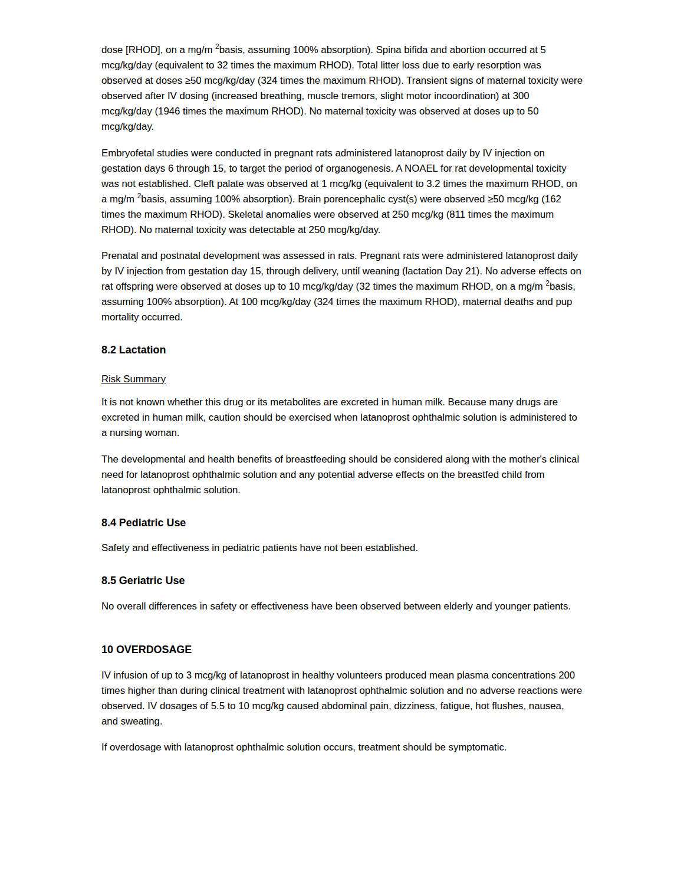dose [RHOD], on a mg/m 2basis, assuming 100% absorption). Spina bifida and abortion occurred at 5 mcg/kg/day (equivalent to 32 times the maximum RHOD). Total litter loss due to early resorption was observed at doses ≥50 mcg/kg/day (324 times the maximum RHOD). Transient signs of maternal toxicity were observed after IV dosing (increased breathing, muscle tremors, slight motor incoordination) at 300 mcg/kg/day (1946 times the maximum RHOD). No maternal toxicity was observed at doses up to 50 mcg/kg/day.
Embryofetal studies were conducted in pregnant rats administered latanoprost daily by IV injection on gestation days 6 through 15, to target the period of organogenesis. A NOAEL for rat developmental toxicity was not established. Cleft palate was observed at 1 mcg/kg (equivalent to 3.2 times the maximum RHOD, on a mg/m 2basis, assuming 100% absorption). Brain porencephalic cyst(s) were observed ≥50 mcg/kg (162 times the maximum RHOD). Skeletal anomalies were observed at 250 mcg/kg (811 times the maximum RHOD). No maternal toxicity was detectable at 250 mcg/kg/day.
Prenatal and postnatal development was assessed in rats. Pregnant rats were administered latanoprost daily by IV injection from gestation day 15, through delivery, until weaning (lactation Day 21). No adverse effects on rat offspring were observed at doses up to 10 mcg/kg/day (32 times the maximum RHOD, on a mg/m 2basis, assuming 100% absorption). At 100 mcg/kg/day (324 times the maximum RHOD), maternal deaths and pup mortality occurred.
8.2 Lactation
Risk Summary
It is not known whether this drug or its metabolites are excreted in human milk. Because many drugs are excreted in human milk, caution should be exercised when latanoprost ophthalmic solution is administered to a nursing woman.
The developmental and health benefits of breastfeeding should be considered along with the mother's clinical need for latanoprost ophthalmic solution and any potential adverse effects on the breastfed child from latanoprost ophthalmic solution.
8.4 Pediatric Use
Safety and effectiveness in pediatric patients have not been established.
8.5 Geriatric Use
No overall differences in safety or effectiveness have been observed between elderly and younger patients.
10 OVERDOSAGE
IV infusion of up to 3 mcg/kg of latanoprost in healthy volunteers produced mean plasma concentrations 200 times higher than during clinical treatment with latanoprost ophthalmic solution and no adverse reactions were observed. IV dosages of 5.5 to 10 mcg/kg caused abdominal pain, dizziness, fatigue, hot flushes, nausea, and sweating.
If overdosage with latanoprost ophthalmic solution occurs, treatment should be symptomatic.